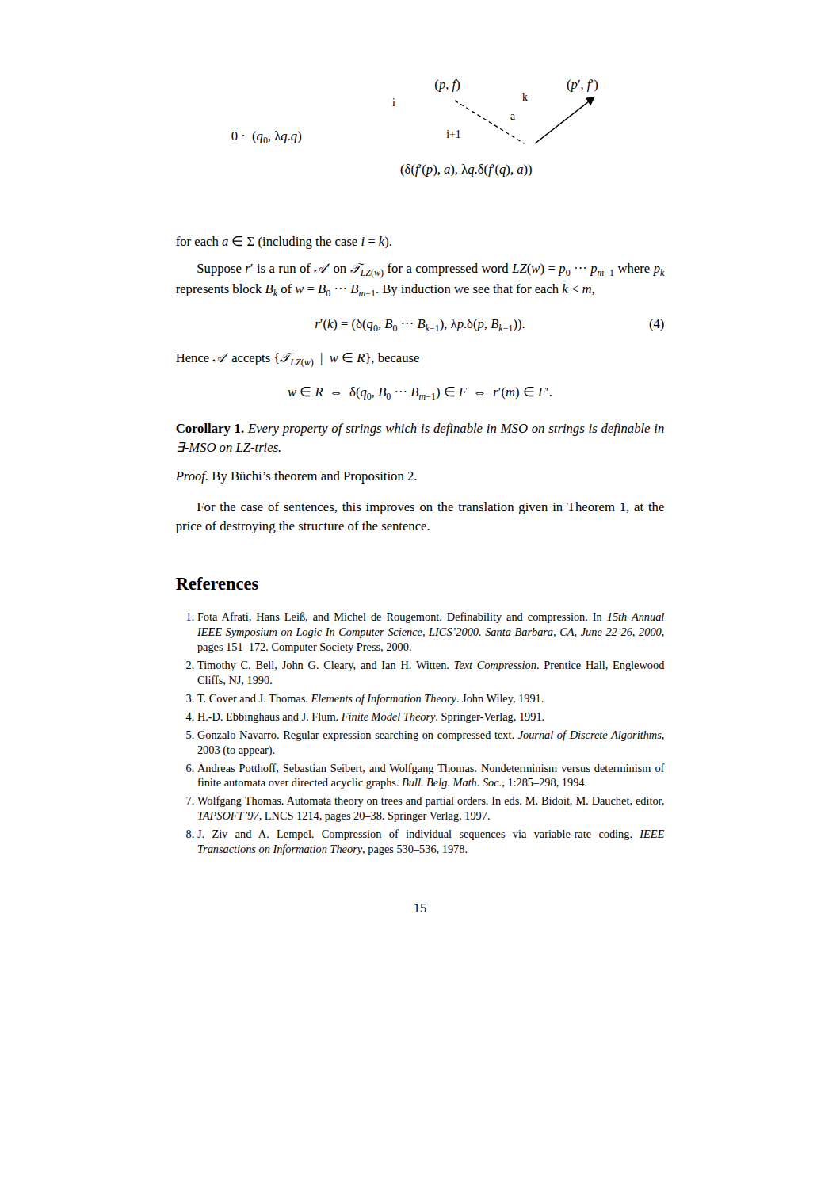0 · (q0, λq.q) (p, f) (p′, f′) i k a i+1 (δ(f′(p), a), λq.δ(f′(q), a))
for each a ∈ Σ (including the case i = k).
Suppose r′ is a run of 𝒜′ on 𝒯LZ(w) for a compressed word LZ(w) = p0 ··· pm−1 where pk represents block Bk of w = B0 ··· Bm−1. By induction we see that for each k < m,
r′(k) = (δ(q0, B0 ··· Bk−1), λp.δ(p, Bk−1)). (4)
Hence 𝒜′ accepts {𝒯LZ(w) | w ∈ R}, because
w ∈ R ⇔ δ(q0, B0 ··· Bm−1) ∈ F ⇔ r′(m) ∈ F′.
Corollary 1. Every property of strings which is definable in MSO on strings is definable in ∃-MSO on LZ-tries.
Proof. By Büchi’s theorem and Proposition 2.
For the case of sentences, this improves on the translation given in Theorem 1, at the price of destroying the structure of the sentence.
References
Fota Afrati, Hans Leiß, and Michel de Rougemont. Definability and compression. In 15th Annual IEEE Symposium on Logic In Computer Science, LICS’2000. Santa Barbara, CA, June 22-26, 2000, pages 151–172. Computer Society Press, 2000.
Timothy C. Bell, John G. Cleary, and Ian H. Witten. Text Compression. Prentice Hall, Englewood Cliffs, NJ, 1990.
T. Cover and J. Thomas. Elements of Information Theory. John Wiley, 1991.
H.-D. Ebbinghaus and J. Flum. Finite Model Theory. Springer-Verlag, 1991.
Gonzalo Navarro. Regular expression searching on compressed text. Journal of Discrete Algorithms, 2003 (to appear).
Andreas Potthoff, Sebastian Seibert, and Wolfgang Thomas. Nondeterminism versus determinism of finite automata over directed acyclic graphs. Bull. Belg. Math. Soc., 1:285–298, 1994.
Wolfgang Thomas. Automata theory on trees and partial orders. In eds. M. Bidoit, M. Dauchet, editor, TAPSOFT’97, LNCS 1214, pages 20–38. Springer Verlag, 1997.
J. Ziv and A. Lempel. Compression of individual sequences via variable-rate coding. IEEE Transactions on Information Theory, pages 530–536, 1978.
15